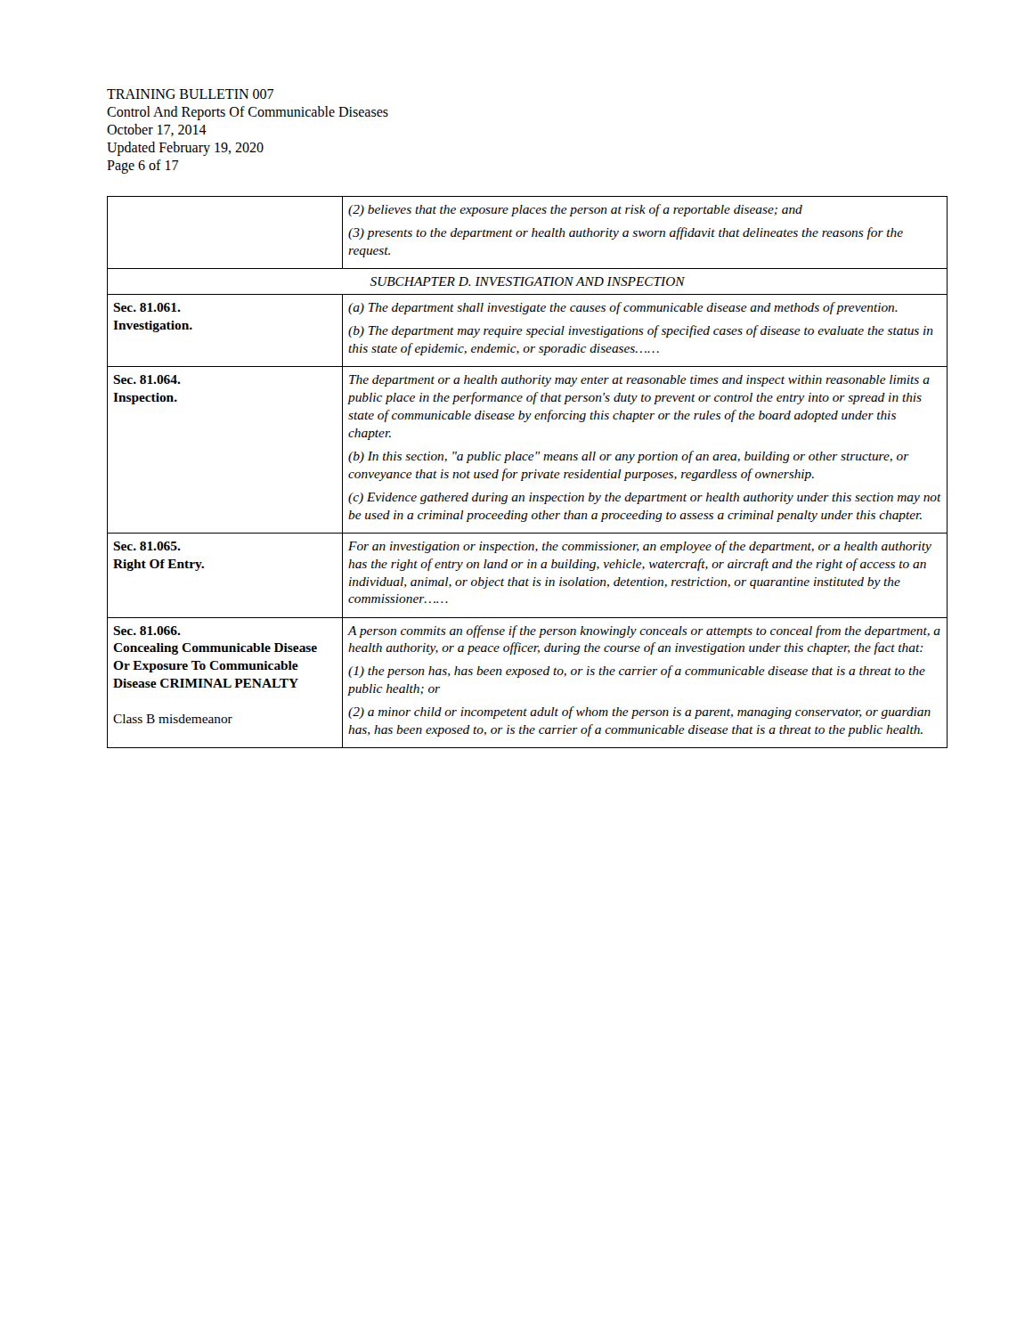TRAINING BULLETIN 007
Control And Reports Of Communicable Diseases
October 17, 2014
Updated February 19, 2020
Page 6 of 17
| | (2) believes that the exposure places the person at risk of a reportable disease; and (3) presents to the department or health authority a sworn affidavit that delineates the reasons for the request. |
| SUBCHAPTER D. INVESTIGATION AND INSPECTION |
| Sec. 81.061. Investigation. | (a) The department shall investigate the causes of communicable disease and methods of prevention. (b) The department may require special investigations of specified cases of disease to evaluate the status in this state of epidemic, endemic, or sporadic diseases…… |
| Sec. 81.064. Inspection. | The department or a health authority may enter at reasonable times and inspect within reasonable limits a public place in the performance of that person's duty to prevent or control the entry into or spread in this state of communicable disease by enforcing this chapter or the rules of the board adopted under this chapter. (b) In this section, "a public place" means all or any portion of an area, building or other structure, or conveyance that is not used for private residential purposes, regardless of ownership. (c) Evidence gathered during an inspection by the department or health authority under this section may not be used in a criminal proceeding other than a proceeding to assess a criminal penalty under this chapter. |
| Sec. 81.065. Right Of Entry. | For an investigation or inspection, the commissioner, an employee of the department, or a health authority has the right of entry on land or in a building, vehicle, watercraft, or aircraft and the right of access to an individual, animal, or object that is in isolation, detention, restriction, or quarantine instituted by the commissioner…… |
| Sec. 81.066. Concealing Communicable Disease Or Exposure To Communicable Disease CRIMINAL PENALTY Class B misdemeanor | A person commits an offense if the person knowingly conceals or attempts to conceal from the department, a health authority, or a peace officer, during the course of an investigation under this chapter, the fact that: (1) the person has, has been exposed to, or is the carrier of a communicable disease that is a threat to the public health; or (2) a minor child or incompetent adult of whom the person is a parent, managing conservator, or guardian has, has been exposed to, or is the carrier of a communicable disease that is a threat to the public health. |